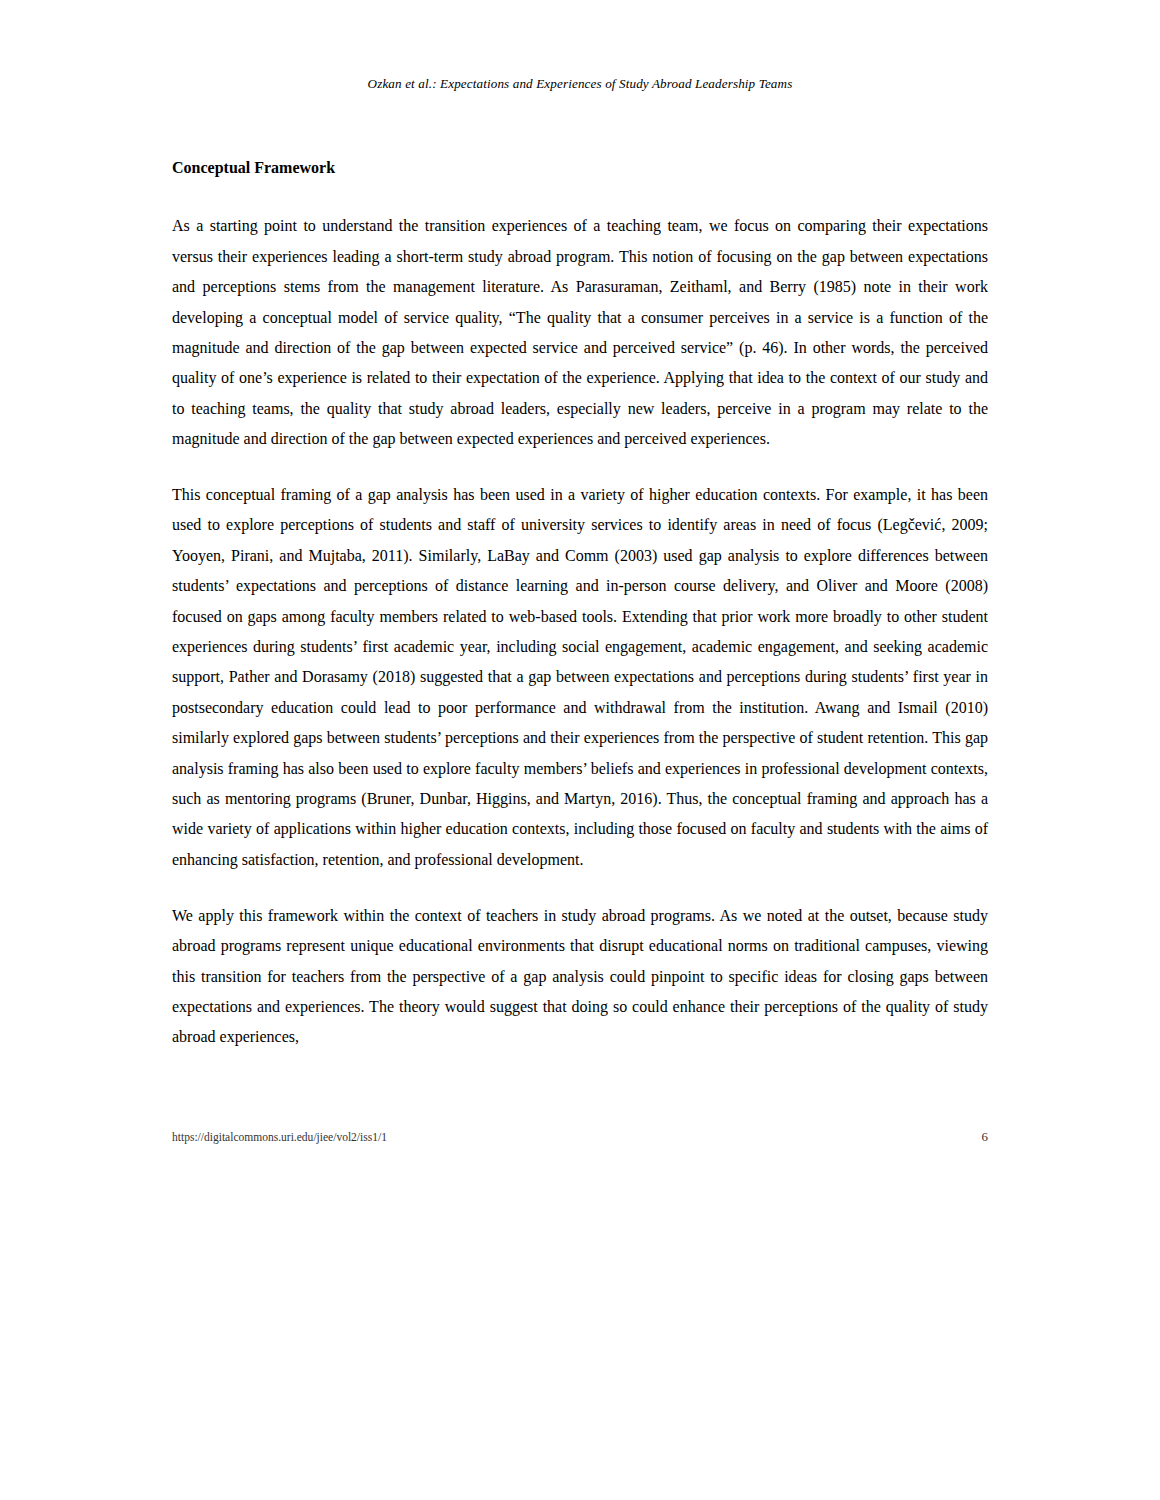Ozkan et al.: Expectations and Experiences of Study Abroad Leadership Teams
Conceptual Framework
As a starting point to understand the transition experiences of a teaching team, we focus on comparing their expectations versus their experiences leading a short-term study abroad program. This notion of focusing on the gap between expectations and perceptions stems from the management literature. As Parasuraman, Zeithaml, and Berry (1985) note in their work developing a conceptual model of service quality, “The quality that a consumer perceives in a service is a function of the magnitude and direction of the gap between expected service and perceived service” (p. 46). In other words, the perceived quality of one’s experience is related to their expectation of the experience. Applying that idea to the context of our study and to teaching teams, the quality that study abroad leaders, especially new leaders, perceive in a program may relate to the magnitude and direction of the gap between expected experiences and perceived experiences.
This conceptual framing of a gap analysis has been used in a variety of higher education contexts. For example, it has been used to explore perceptions of students and staff of university services to identify areas in need of focus (Legčević, 2009; Yooyen, Pirani, and Mujtaba, 2011). Similarly, LaBay and Comm (2003) used gap analysis to explore differences between students’ expectations and perceptions of distance learning and in-person course delivery, and Oliver and Moore (2008) focused on gaps among faculty members related to web-based tools. Extending that prior work more broadly to other student experiences during students’ first academic year, including social engagement, academic engagement, and seeking academic support, Pather and Dorasamy (2018) suggested that a gap between expectations and perceptions during students’ first year in postsecondary education could lead to poor performance and withdrawal from the institution. Awang and Ismail (2010) similarly explored gaps between students’ perceptions and their experiences from the perspective of student retention. This gap analysis framing has also been used to explore faculty members’ beliefs and experiences in professional development contexts, such as mentoring programs (Bruner, Dunbar, Higgins, and Martyn, 2016). Thus, the conceptual framing and approach has a wide variety of applications within higher education contexts, including those focused on faculty and students with the aims of enhancing satisfaction, retention, and professional development.
We apply this framework within the context of teachers in study abroad programs. As we noted at the outset, because study abroad programs represent unique educational environments that disrupt educational norms on traditional campuses, viewing this transition for teachers from the perspective of a gap analysis could pinpoint to specific ideas for closing gaps between expectations and experiences. The theory would suggest that doing so could enhance their perceptions of the quality of study abroad experiences,
https://digitalcommons.uri.edu/jiee/vol2/iss1/1 6